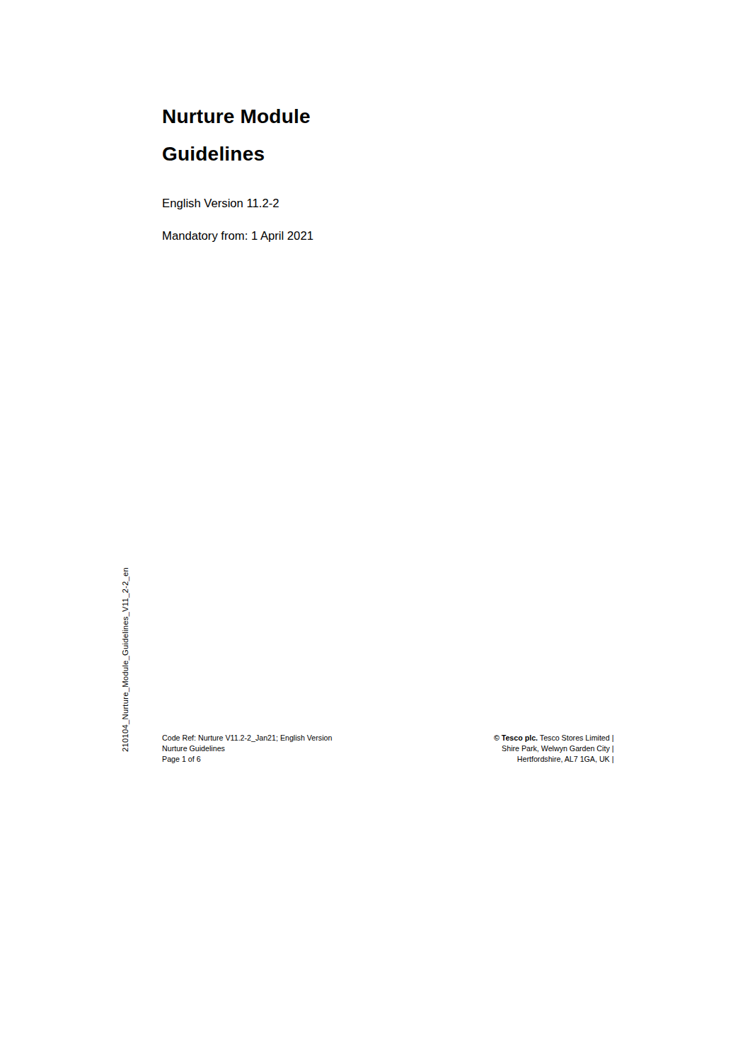Nurture ModuleGuidelines
English Version 11.2-2
Mandatory from: 1 April 2021
210104_Nurture_Module_Guidelines_V11_2-2_en
Code Ref: Nurture V11.2-2_Jan21; English Version
Nurture Guidelines
Page 1 of 6
© Tesco plc. Tesco Stores Limited |
Shire Park, Welwyn Garden City |
Hertfordshire, AL7 1GA, UK |